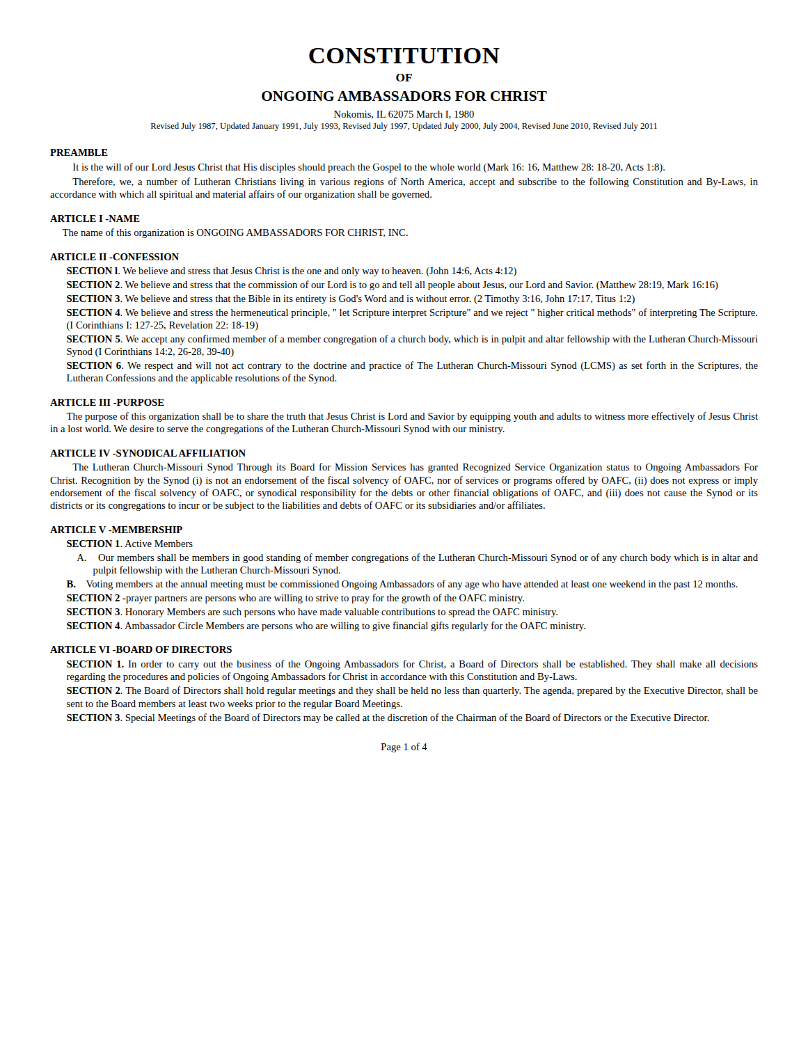CONSTITUTION
OF
ONGOING AMBASSADORS FOR CHRIST
Nokomis, IL 62075 March I, 1980
Revised July 1987, Updated January 1991, July 1993, Revised July 1997, Updated July 2000, July 2004, Revised June 2010, Revised July 2011
PREAMBLE
It is the will of our Lord Jesus Christ that His disciples should preach the Gospel to the whole world (Mark 16: 16, Matthew 28: 18-20, Acts 1:8).
Therefore, we, a number of Lutheran Christians living in various regions of North America, accept and subscribe to the following Constitution and By-Laws, in accordance with which all spiritual and material affairs of our organization shall be governed.
ARTICLE I -NAME
The name of this organization is ONGOING AMBASSADORS FOR CHRIST, INC.
ARTICLE II -CONFESSION
SECTION l. We believe and stress that Jesus Christ is the one and only way to heaven. (John 14:6, Acts 4:12)
SECTION 2. We believe and stress that the commission of our Lord is to go and tell all people about Jesus, our Lord and Savior. (Matthew 28:19, Mark 16:16)
SECTION 3. We believe and stress that the Bible in its entirety is God's Word and is without error. (2 Timothy 3:16, John 17:17, Titus 1:2)
SECTION 4. We believe and stress the hermeneutical principle, " let Scripture interpret Scripture" and we reject " higher critical methods" of interpreting The Scripture. (I Corinthians I: 127-25, Revelation 22: 18-19)
SECTION 5. We accept any confirmed member of a member congregation of a church body, which is in pulpit and altar fellowship with the Lutheran Church-Missouri Synod (I Corinthians 14:2, 26-28, 39-40)
SECTION 6. We respect and will not act contrary to the doctrine and practice of The Lutheran Church-Missouri Synod (LCMS) as set forth in the Scriptures, the Lutheran Confessions and the applicable resolutions of the Synod.
ARTICLE III -PURPOSE
The purpose of this organization shall be to share the truth that Jesus Christ is Lord and Savior by equipping youth and adults to witness more effectively of Jesus Christ in a lost world. We desire to serve the congregations of the Lutheran Church-Missouri Synod with our ministry.
ARTICLE IV -SYNODICAL AFFILIATION
The Lutheran Church-Missouri Synod Through its Board for Mission Services has granted Recognized Service Organization status to Ongoing Ambassadors For Christ. Recognition by the Synod (i) is not an endorsement of the fiscal solvency of OAFC, nor of services or programs offered by OAFC, (ii) does not express or imply endorsement of the fiscal solvency of OAFC, or synodical responsibility for the debts or other financial obligations of OAFC, and (iii) does not cause the Synod or its districts or its congregations to incur or be subject to the liabilities and debts of OAFC or its subsidiaries and/or affiliates.
ARTICLE V -MEMBERSHIP
SECTION 1. Active Members
A. Our members shall be members in good standing of member congregations of the Lutheran Church-Missouri Synod or of any church body which is in altar and pulpit fellowship with the Lutheran Church-Missouri Synod.
B. Voting members at the annual meeting must be commissioned Ongoing Ambassadors of any age who have attended at least one weekend in the past 12 months.
SECTION 2 -prayer partners are persons who are willing to strive to pray for the growth of the OAFC ministry.
SECTION 3. Honorary Members are such persons who have made valuable contributions to spread the OAFC ministry.
SECTION 4. Ambassador Circle Members are persons who are willing to give financial gifts regularly for the OAFC ministry.
ARTICLE VI -BOARD OF DIRECTORS
SECTION 1. In order to carry out the business of the Ongoing Ambassadors for Christ, a Board of Directors shall be established. They shall make all decisions regarding the procedures and policies of Ongoing Ambassadors for Christ in accordance with this Constitution and By-Laws.
SECTION 2. The Board of Directors shall hold regular meetings and they shall be held no less than quarterly. The agenda, prepared by the Executive Director, shall be sent to the Board members at least two weeks prior to the regular Board Meetings.
SECTION 3. Special Meetings of the Board of Directors may be called at the discretion of the Chairman of the Board of Directors or the Executive Director.
Page 1 of 4